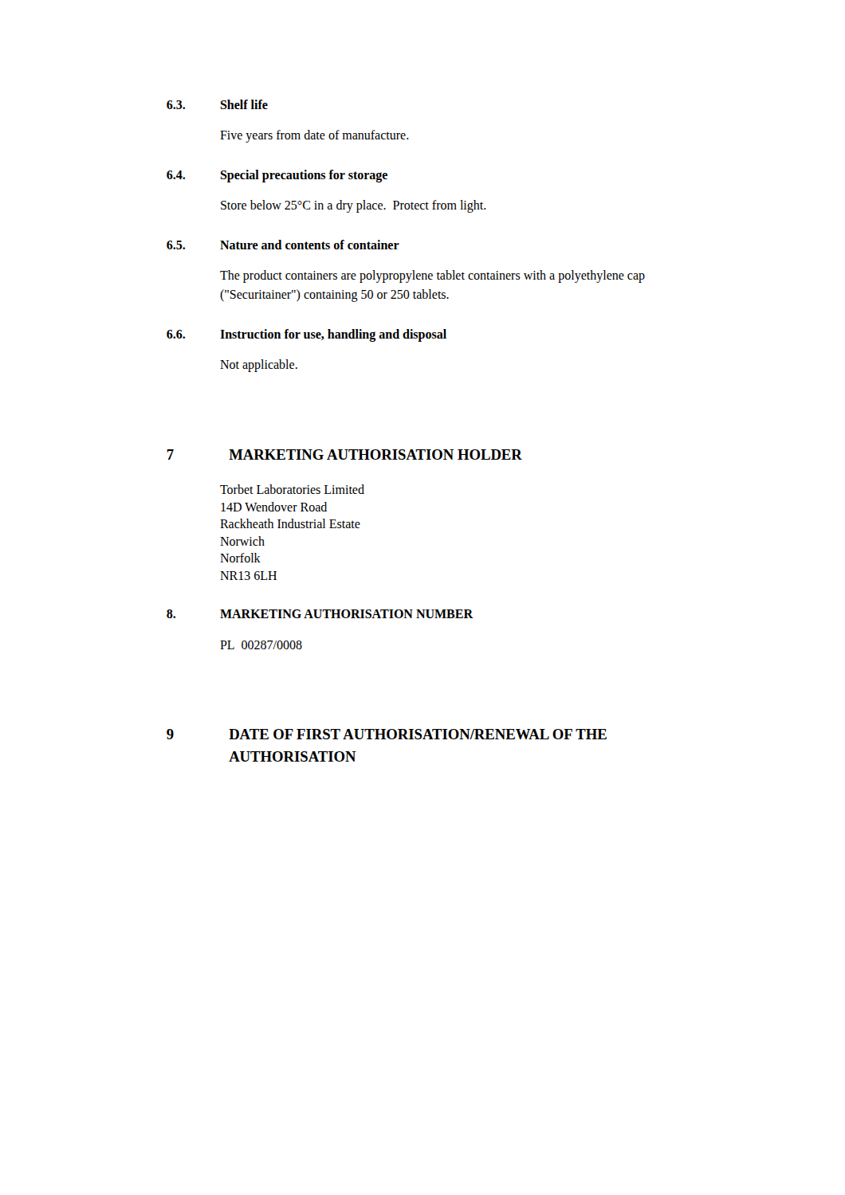6.3.
Shelf life
Five years from date of manufacture.
6.4.
Special precautions for storage
Store below 25°C in a dry place. Protect from light.
6.5.
Nature and contents of container
The product containers are polypropylene tablet containers with a polyethylene cap ("Securitainer") containing 50 or 250 tablets.
6.6.
Instruction for use, handling and disposal
Not applicable.
7
MARKETING AUTHORISATION HOLDER
Torbet Laboratories Limited
14D Wendover Road
Rackheath Industrial Estate
Norwich
Norfolk
NR13 6LH
8.
MARKETING AUTHORISATION NUMBER
PL 00287/0008
9
DATE OF FIRST AUTHORISATION/RENEWAL OF THE AUTHORISATION